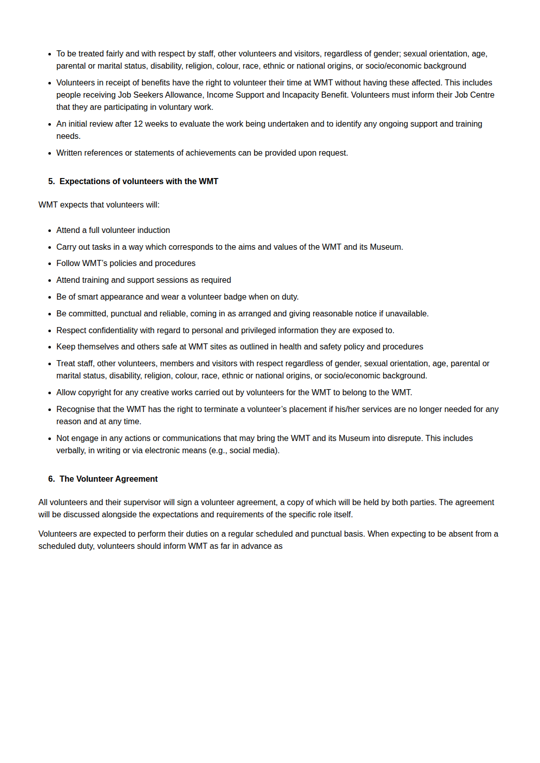To be treated fairly and with respect by staff, other volunteers and visitors, regardless of gender; sexual orientation, age, parental or marital status, disability, religion, colour, race, ethnic or national origins, or socio/economic background
Volunteers in receipt of benefits have the right to volunteer their time at WMT without having these affected. This includes people receiving Job Seekers Allowance, Income Support and Incapacity Benefit. Volunteers must inform their Job Centre that they are participating in voluntary work.
An initial review after 12 weeks to evaluate the work being undertaken and to identify any ongoing support and training needs.
Written references or statements of achievements can be provided upon request.
5. Expectations of volunteers with the WMT
WMT expects that volunteers will:
Attend a full volunteer induction
Carry out tasks in a way which corresponds to the aims and values of the WMT and its Museum.
Follow WMT’s policies and procedures
Attend training and support sessions as required
Be of smart appearance and wear a volunteer badge when on duty.
Be committed, punctual and reliable, coming in as arranged and giving reasonable notice if unavailable.
Respect confidentiality with regard to personal and privileged information they are exposed to.
Keep themselves and others safe at WMT sites as outlined in health and safety policy and procedures
Treat staff, other volunteers, members and visitors with respect regardless of gender, sexual orientation, age, parental or marital status, disability, religion, colour, race, ethnic or national origins, or socio/economic background.
Allow copyright for any creative works carried out by volunteers for the WMT to belong to the WMT.
Recognise that the WMT has the right to terminate a volunteer’s placement if his/her services are no longer needed for any reason and at any time.
Not engage in any actions or communications that may bring the WMT and its Museum into disrepute. This includes verbally, in writing or via electronic means (e.g., social media).
6. The Volunteer Agreement
All volunteers and their supervisor will sign a volunteer agreement, a copy of which will be held by both parties. The agreement will be discussed alongside the expectations and requirements of the specific role itself.
Volunteers are expected to perform their duties on a regular scheduled and punctual basis. When expecting to be absent from a scheduled duty, volunteers should inform WMT as far in advance as